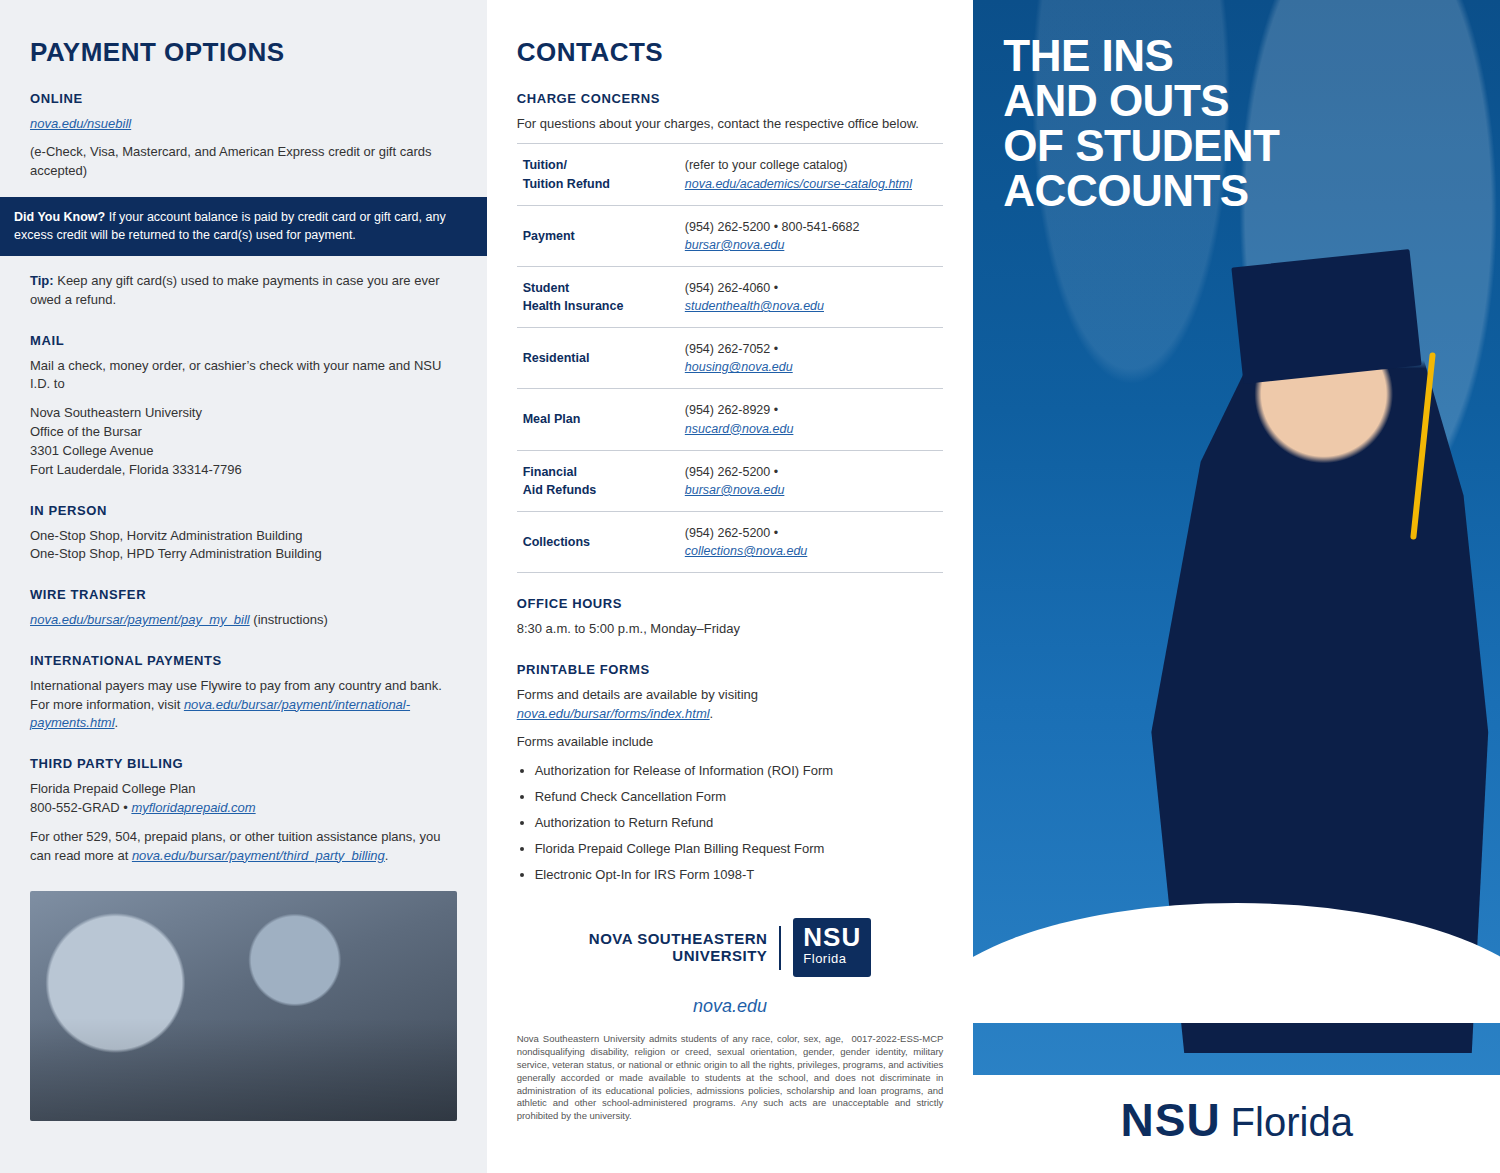Payment Options
Online
nova.edu/nsuebill
(e-Check, Visa, Mastercard, and American Express credit or gift cards accepted)
Did You Know? If your account balance is paid by credit card or gift card, any excess credit will be returned to the card(s) used for payment.
Tip: Keep any gift card(s) used to make payments in case you are ever owed a refund.
Mail
Mail a check, money order, or cashier’s check with your name and NSU I.D. to
Nova Southeastern University
Office of the Bursar
3301 College Avenue
Fort Lauderdale, Florida 33314-7796
In Person
One-Stop Shop, Horvitz Administration Building
One-Stop Shop, HPD Terry Administration Building
Wire Transfer
nova.edu/bursar/payment/pay_my_bill (instructions)
International Payments
International payers may use Flywire to pay from any country and bank. For more information, visit nova.edu/bursar/payment/international-payments.html.
Third Party Billing
Florida Prepaid College Plan
800-552-GRAD • myfloridaprepaid.com
For other 529, 504, prepaid plans, or other tuition assistance plans, you can read more at nova.edu/bursar/payment/third_party_billing.
Contacts
Charge Concerns
For questions about your charges, contact the respective office below.
| Tuition/ Tuition Refund | (refer to your college catalog) nova.edu/academics/course-catalog.html |
| Payment | (954) 262-5200 • 800-541-6682 bursar@nova.edu |
| Student Health Insurance | (954) 262-4060 • studenthealth@nova.edu |
| Residential | (954) 262-7052 • housing@nova.edu |
| Meal Plan | (954) 262-8929 • nsucard@nova.edu |
| Financial Aid Refunds | (954) 262-5200 • bursar@nova.edu |
| Collections | (954) 262-5200 • collections@nova.edu |
Office Hours
8:30 a.m. to 5:00 p.m., Monday–Friday
Printable Forms
Forms and details are available by visiting nova.edu/bursar/forms/index.html.
Forms available include
Authorization for Release of Information (ROI) Form
Refund Check Cancellation Form
Authorization to Return Refund
Florida Prepaid College Plan Billing Request Form
Electronic Opt-In for IRS Form 1098-T
Nova Southeastern
University NSU Florida
nova.edu
0017-2022-ESS-MCP Nova Southeastern University admits students of any race, color, sex, age, nondisqualifying disability, religion or creed, sexual orientation, gender, gender identity, military service, veteran status, or national or ethnic origin to all the rights, privileges, programs, and activities generally accorded or made available to students at the school, and does not discriminate in administration of its educational policies, admissions policies, scholarship and loan programs, and athletic and other school-administered programs. Any such acts are unacceptable and strictly prohibited by the university.
The Ins
and Outs
of Student
Accounts
NSU Florida